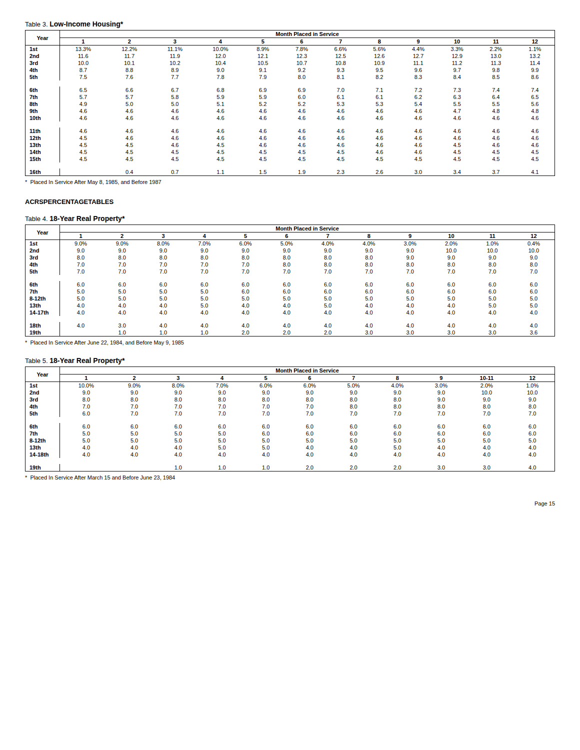Table 3. Low-Income Housing*
| Year | Month Placed in Service |
| --- | --- |
| 1 | 2 | 3 | 4 | 5 | 6 | 7 | 8 | 9 | 10 | 11 | 12 |
| 1st | 13.3% | 12.2% | 11.1% | 10.0% | 8.9% | 7.8% | 6.6% | 5.6% | 4.4% | 3.3% | 2.2% | 1.1% |
| 2nd | 11.6 | 11.7 | 11.9 | 12.0 | 12.1 | 12.3 | 12.5 | 12.6 | 12.7 | 12.9 | 13.0 | 13.2 |
| 3rd | 10.0 | 10.1 | 10.2 | 10.4 | 10.5 | 10.7 | 10.8 | 10.9 | 11.1 | 11.2 | 11.3 | 11.4 |
| 4th | 8.7 | 8.8 | 8.9 | 9.0 | 9.1 | 9.2 | 9.3 | 9.5 | 9.6 | 9.7 | 9.8 | 9.9 |
| 5th | 7.5 | 7.6 | 7.7 | 7.8 | 7.9 | 8.0 | 8.1 | 8.2 | 8.3 | 8.4 | 8.5 | 8.6 |
| 6th | 6.5 | 6.6 | 6.7 | 6.8 | 6.9 | 6.9 | 7.0 | 7.1 | 7.2 | 7.3 | 7.4 | 7.4 |
| 7th | 5.7 | 5.7 | 5.8 | 5.9 | 5.9 | 6.0 | 6.1 | 6.1 | 6.2 | 6.3 | 6.4 | 6.5 |
| 8th | 4.9 | 5.0 | 5.0 | 5.1 | 5.2 | 5.2 | 5.3 | 5.3 | 5.4 | 5.5 | 5.5 | 5.6 |
| 9th | 4.6 | 4.6 | 4.6 | 4.6 | 4.6 | 4.6 | 4.6 | 4.6 | 4.6 | 4.7 | 4.8 | 4.8 |
| 10th | 4.6 | 4.6 | 4.6 | 4.6 | 4.6 | 4.6 | 4.6 | 4.6 | 4.6 | 4.6 | 4.6 | 4.6 |
| 11th | 4.6 | 4.6 | 4.6 | 4.6 | 4.6 | 4.6 | 4.6 | 4.6 | 4.6 | 4.6 | 4.6 | 4.6 |
| 12th | 4.5 | 4.6 | 4.6 | 4.6 | 4.6 | 4.6 | 4.6 | 4.6 | 4.6 | 4.6 | 4.6 | 4.6 |
| 13th | 4.5 | 4.5 | 4.6 | 4.5 | 4.6 | 4.6 | 4.6 | 4.6 | 4.6 | 4.5 | 4.6 | 4.6 |
| 14th | 4.5 | 4.5 | 4.5 | 4.5 | 4.5 | 4.5 | 4.5 | 4.6 | 4.6 | 4.5 | 4.5 | 4.5 |
| 15th | 4.5 | 4.5 | 4.5 | 4.5 | 4.5 | 4.5 | 4.5 | 4.5 | 4.5 | 4.5 | 4.5 | 4.5 |
| 16th | | 0.4 | 0.7 | 1.1 | 1.5 | 1.9 | 2.3 | 2.6 | 3.0 | 3.4 | 3.7 | 4.1 |
* Placed In Service After May 8, 1985, and Before 1987
ACRSPERCENTAGETABLES
Table 4. 18-Year Real Property*
| Year | Month Placed in Service |
| --- | --- |
| 1 | 2 | 3 | 4 | 5 | 6 | 7 | 8 | 9 | 10 | 11 | 12 |
| 1st | 9.0% | 9.0% | 8.0% | 7.0% | 6.0% | 5.0% | 4.0% | 4.0% | 3.0% | 2.0% | 1.0% | 0.4% |
| 2nd | 9.0 | 9.0 | 9.0 | 9.0 | 9.0 | 9.0 | 9.0 | 9.0 | 9.0 | 10.0 | 10.0 | 10.0 |
| 3rd | 8.0 | 8.0 | 8.0 | 8.0 | 8.0 | 8.0 | 8.0 | 8.0 | 9.0 | 9.0 | 9.0 | 9.0 |
| 4th | 7.0 | 7.0 | 7.0 | 7.0 | 7.0 | 8.0 | 8.0 | 8.0 | 8.0 | 8.0 | 8.0 | 8.0 |
| 5th | 7.0 | 7.0 | 7.0 | 7.0 | 7.0 | 7.0 | 7.0 | 7.0 | 7.0 | 7.0 | 7.0 | 7.0 |
| 6th | 6.0 | 6.0 | 6.0 | 6.0 | 6.0 | 6.0 | 6.0 | 6.0 | 6.0 | 6.0 | 6.0 | 6.0 |
| 7th | 5.0 | 5.0 | 5.0 | 5.0 | 6.0 | 6.0 | 6.0 | 6.0 | 6.0 | 6.0 | 6.0 | 6.0 |
| 8-12th | 5.0 | 5.0 | 5.0 | 5.0 | 5.0 | 5.0 | 5.0 | 5.0 | 5.0 | 5.0 | 5.0 | 5.0 |
| 13th | 4.0 | 4.0 | 4.0 | 5.0 | 4.0 | 4.0 | 5.0 | 4.0 | 4.0 | 4.0 | 5.0 | 5.0 |
| 14-17th | 4.0 | 4.0 | 4.0 | 4.0 | 4.0 | 4.0 | 4.0 | 4.0 | 4.0 | 4.0 | 4.0 | 4.0 |
| 18th | 4.0 | 3.0 | 4.0 | 4.0 | 4.0 | 4.0 | 4.0 | 4.0 | 4.0 | 4.0 | 4.0 | 4.0 |
| 19th | | 1.0 | 1.0 | 1.0 | 2.0 | 2.0 | 2.0 | 3.0 | 3.0 | 3.0 | 3.0 | 3.6 |
* Placed In Service After June 22, 1984, and Before May 9, 1985
Table 5. 18-Year Real Property*
| Year | Month Placed in Service |
| --- | --- |
| 1 | 2 | 3 | 4 | 5 | 6 | 7 | 8 | 9 | 10-11 | 12 |
| 1st | 10.0% | 9.0% | 8.0% | 7.0% | 6.0% | 6.0% | 5.0% | 4.0% | 3.0% | 2.0% | 1.0% |
| 2nd | 9.0 | 9.0 | 9.0 | 9.0 | 9.0 | 9.0 | 9.0 | 9.0 | 9.0 | 10.0 | 10.0 |
| 3rd | 8.0 | 8.0 | 8.0 | 8.0 | 8.0 | 8.0 | 8.0 | 8.0 | 9.0 | 9.0 | 9.0 |
| 4th | 7.0 | 7.0 | 7.0 | 7.0 | 7.0 | 7.0 | 8.0 | 8.0 | 8.0 | 8.0 | 8.0 |
| 5th | 6.0 | 7.0 | 7.0 | 7.0 | 7.0 | 7.0 | 7.0 | 7.0 | 7.0 | 7.0 | 7.0 |
| 6th | 6.0 | 6.0 | 6.0 | 6.0 | 6.0 | 6.0 | 6.0 | 6.0 | 6.0 | 6.0 | 6.0 |
| 7th | 5.0 | 5.0 | 5.0 | 5.0 | 6.0 | 6.0 | 6.0 | 6.0 | 6.0 | 6.0 | 6.0 |
| 8-12th | 5.0 | 5.0 | 5.0 | 5.0 | 5.0 | 5.0 | 5.0 | 5.0 | 5.0 | 5.0 | 5.0 |
| 13th | 4.0 | 4.0 | 4.0 | 5.0 | 5.0 | 4.0 | 4.0 | 5.0 | 4.0 | 4.0 | 4.0 |
| 14-18th | 4.0 | 4.0 | 4.0 | 4.0 | 4.0 | 4.0 | 4.0 | 4.0 | 4.0 | 4.0 | 4.0 |
| 19th | | | 1.0 | 1.0 | 1.0 | 2.0 | 2.0 | 2.0 | 3.0 | 3.0 | 4.0 |
* Placed In Service After March 15 and Before June 23, 1984
Page 15